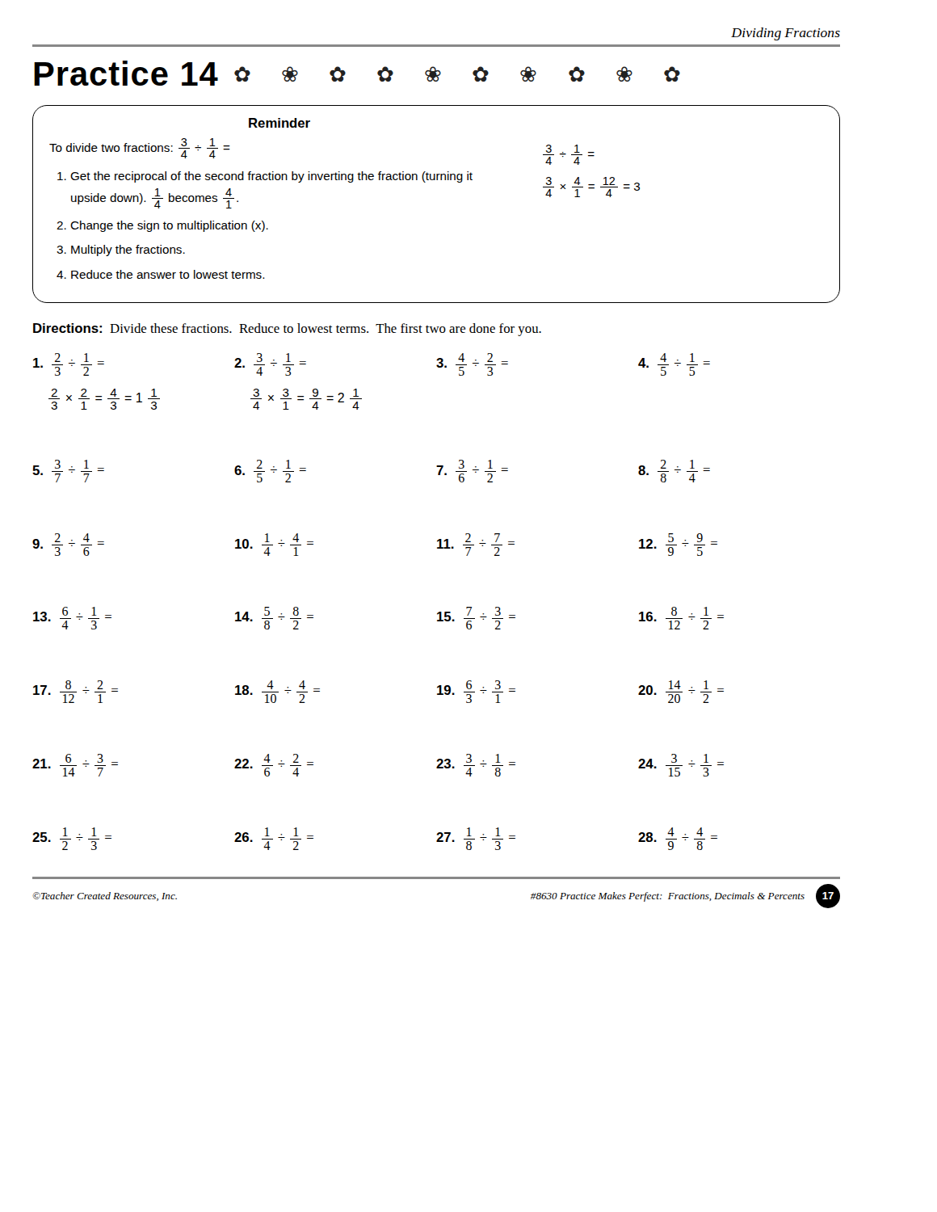Dividing Fractions
Practice 14
✿ ❀ ✿ ✿ ❀ ✿ ❀ ✿ ❀ ✿
Reminder
To divide two fractions: 34 ÷ 14 =
Get the reciprocal of the second fraction by inverting the fraction (turning it upside down). 14 becomes 41.
Change the sign to multiplication (x).
Multiply the fractions.
Reduce the answer to lowest terms.
34 ÷ 14 =
34 × 41 = 124 = 3
Directions: Divide these fractions. Reduce to lowest terms. The first two are done for you.
| 1. 2 3 ÷ 1 2 = 2 3 × 2 1 = 4 3 = 1 1 3 | 2. 3 4 ÷ 1 3 = 3 4 × 3 1 = 9 4 = 2 1 4 | 3. 4 5 ÷ 2 3 = | 4. 4 5 ÷ 1 5 = |
| 5. 3 7 ÷ 1 7 = | 6. 2 5 ÷ 1 2 = | 7. 3 6 ÷ 1 2 = | 8. 2 8 ÷ 1 4 = |
| 9. 2 3 ÷ 4 6 = | 10. 1 4 ÷ 4 1 = | 11. 2 7 ÷ 7 2 = | 12. 5 9 ÷ 9 5 = |
| 13. 6 4 ÷ 1 3 = | 14. 5 8 ÷ 8 2 = | 15. 7 6 ÷ 3 2 = | 16. 8 12 ÷ 1 2 = |
| 17. 8 12 ÷ 2 1 = | 18. 4 10 ÷ 4 2 = | 19. 6 3 ÷ 3 1 = | 20. 14 20 ÷ 1 2 = |
| 21. 6 14 ÷ 3 7 = | 22. 4 6 ÷ 2 4 = | 23. 3 4 ÷ 1 8 = | 24. 3 15 ÷ 1 3 = |
| 25. 1 2 ÷ 1 3 = | 26. 1 4 ÷ 1 2 = | 27. 1 8 ÷ 1 3 = | 28. 4 9 ÷ 4 8 = |
©Teacher Created Resources, Inc.
#8630 Practice Makes Perfect: Fractions, Decimals & Percents
17